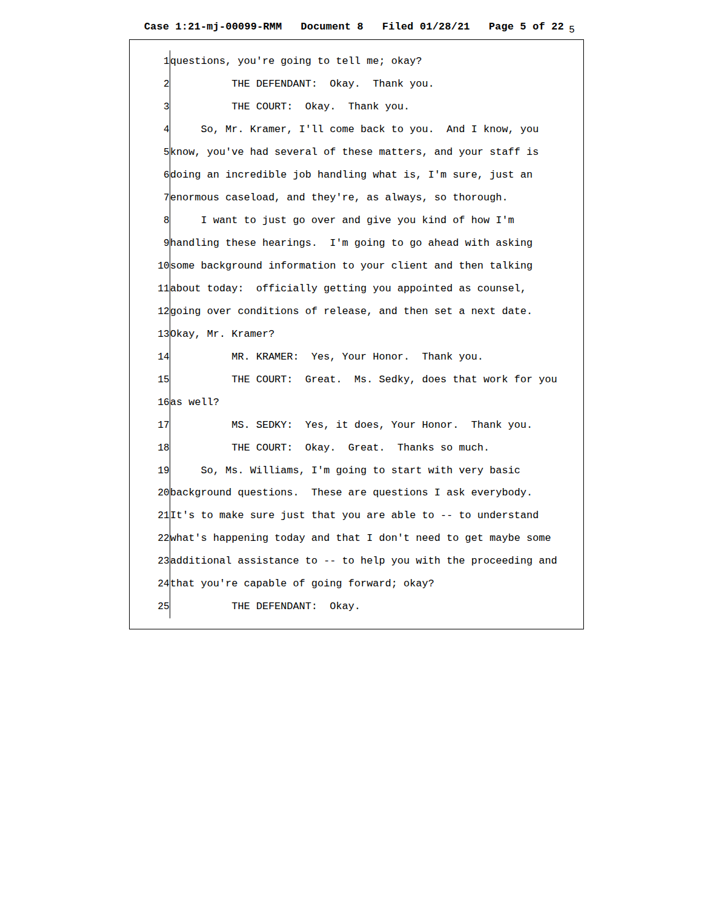Case 1:21-mj-00099-RMM Document 8 Filed 01/28/21 Page 5 of 22
5
| 1 | questions, you're going to tell me; okay? |
| 2 | THE DEFENDANT: Okay. Thank you. |
| 3 | THE COURT: Okay. Thank you. |
| 4 | So, Mr. Kramer, I'll come back to you. And I know, you |
| 5 | know, you've had several of these matters, and your staff is |
| 6 | doing an incredible job handling what is, I'm sure, just an |
| 7 | enormous caseload, and they're, as always, so thorough. |
| 8 | I want to just go over and give you kind of how I'm |
| 9 | handling these hearings. I'm going to go ahead with asking |
| 10 | some background information to your client and then talking |
| 11 | about today: officially getting you appointed as counsel, |
| 12 | going over conditions of release, and then set a next date. |
| 13 | Okay, Mr. Kramer? |
| 14 | MR. KRAMER: Yes, Your Honor. Thank you. |
| 15 | THE COURT: Great. Ms. Sedky, does that work for you |
| 16 | as well? |
| 17 | MS. SEDKY: Yes, it does, Your Honor. Thank you. |
| 18 | THE COURT: Okay. Great. Thanks so much. |
| 19 | So, Ms. Williams, I'm going to start with very basic |
| 20 | background questions. These are questions I ask everybody. |
| 21 | It's to make sure just that you are able to -- to understand |
| 22 | what's happening today and that I don't need to get maybe some |
| 23 | additional assistance to -- to help you with the proceeding and |
| 24 | that you're capable of going forward; okay? |
| 25 | THE DEFENDANT: Okay. |